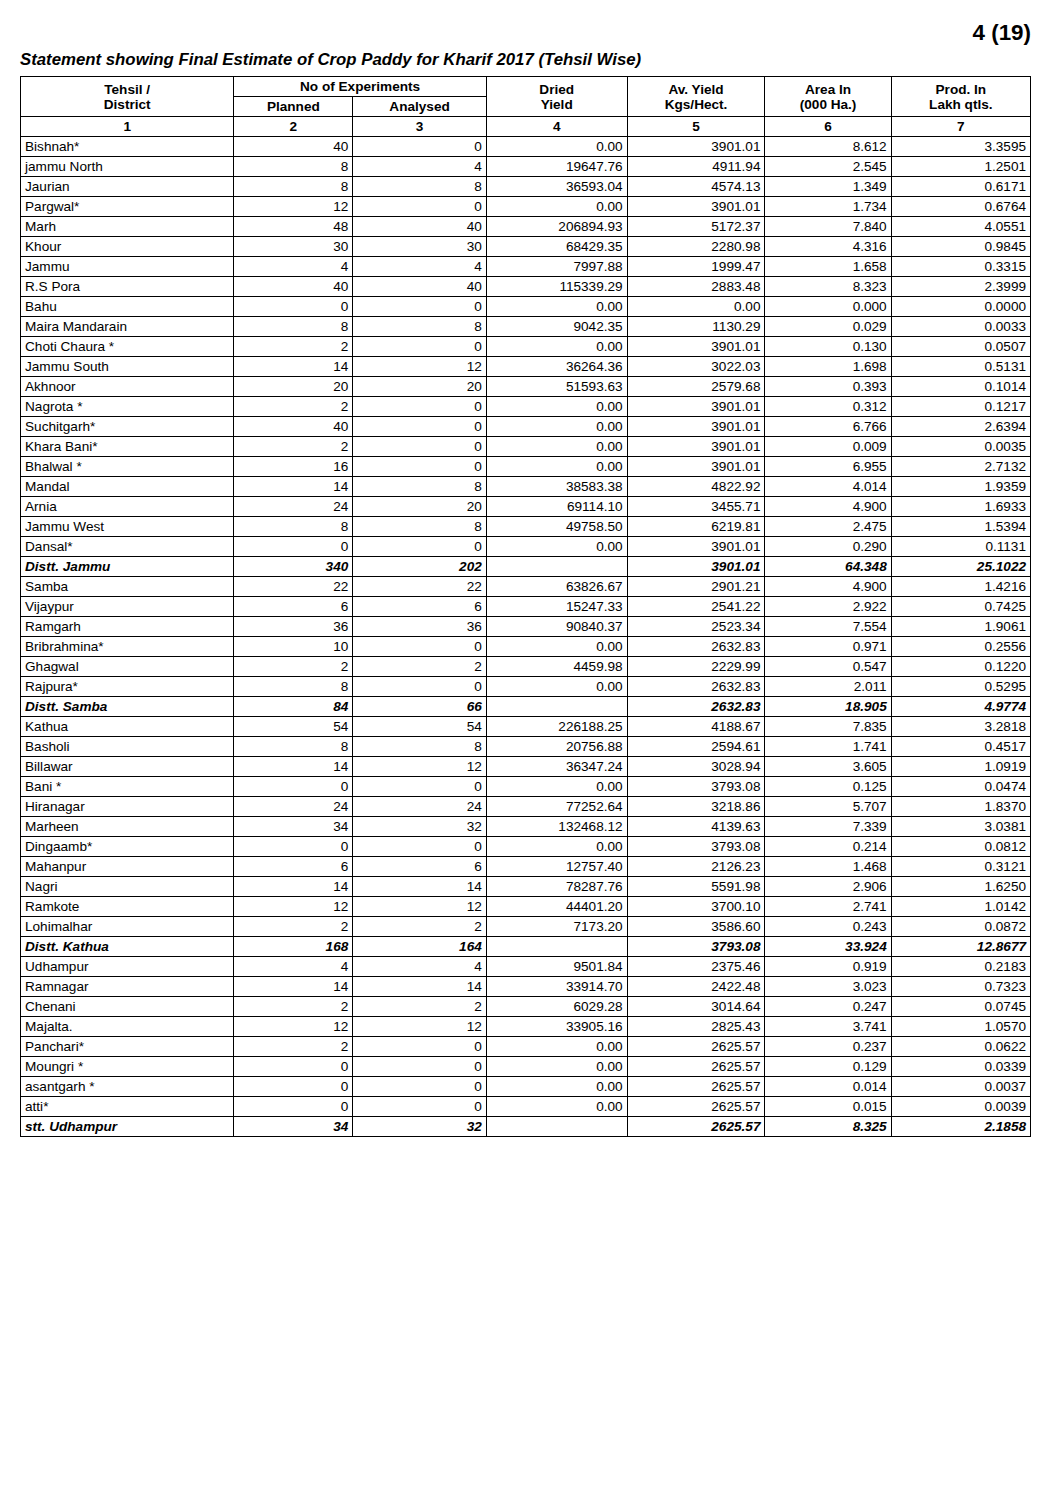4 (19)
Statement showing Final Estimate of Crop Paddy for Kharif 2017 (Tehsil Wise)
| Tehsil / District | No of Experiments | Dried Yield | Av. Yield Kgs/Hect. | Area In (000 Ha.) | Prod. In Lakh qtls. |
| --- | --- | --- | --- | --- | --- |
| Planned | Analysed |
| 1 | 2 | 3 | 4 | 5 | 6 | 7 |
| Bishnah* | 40 | 0 | 0.00 | 3901.01 | 8.612 | 3.3595 |
| jammu North | 8 | 4 | 19647.76 | 4911.94 | 2.545 | 1.2501 |
| Jaurian | 8 | 8 | 36593.04 | 4574.13 | 1.349 | 0.6171 |
| Pargwal* | 12 | 0 | 0.00 | 3901.01 | 1.734 | 0.6764 |
| Marh | 48 | 40 | 206894.93 | 5172.37 | 7.840 | 4.0551 |
| Khour | 30 | 30 | 68429.35 | 2280.98 | 4.316 | 0.9845 |
| Jammu | 4 | 4 | 7997.88 | 1999.47 | 1.658 | 0.3315 |
| R.S Pora | 40 | 40 | 115339.29 | 2883.48 | 8.323 | 2.3999 |
| Bahu | 0 | 0 | 0.00 | 0.00 | 0.000 | 0.0000 |
| Maira Mandarain | 8 | 8 | 9042.35 | 1130.29 | 0.029 | 0.0033 |
| Choti Chaura * | 2 | 0 | 0.00 | 3901.01 | 0.130 | 0.0507 |
| Jammu South | 14 | 12 | 36264.36 | 3022.03 | 1.698 | 0.5131 |
| Akhnoor | 20 | 20 | 51593.63 | 2579.68 | 0.393 | 0.1014 |
| Nagrota * | 2 | 0 | 0.00 | 3901.01 | 0.312 | 0.1217 |
| Suchitgarh* | 40 | 0 | 0.00 | 3901.01 | 6.766 | 2.6394 |
| Khara Bani* | 2 | 0 | 0.00 | 3901.01 | 0.009 | 0.0035 |
| Bhalwal * | 16 | 0 | 0.00 | 3901.01 | 6.955 | 2.7132 |
| Mandal | 14 | 8 | 38583.38 | 4822.92 | 4.014 | 1.9359 |
| Arnia | 24 | 20 | 69114.10 | 3455.71 | 4.900 | 1.6933 |
| Jammu West | 8 | 8 | 49758.50 | 6219.81 | 2.475 | 1.5394 |
| Dansal* | 0 | 0 | 0.00 | 3901.01 | 0.290 | 0.1131 |
| Distt. Jammu | 340 | 202 | | 3901.01 | 64.348 | 25.1022 |
| Samba | 22 | 22 | 63826.67 | 2901.21 | 4.900 | 1.4216 |
| Vijaypur | 6 | 6 | 15247.33 | 2541.22 | 2.922 | 0.7425 |
| Ramgarh | 36 | 36 | 90840.37 | 2523.34 | 7.554 | 1.9061 |
| Bribrahmina* | 10 | 0 | 0.00 | 2632.83 | 0.971 | 0.2556 |
| Ghagwal | 2 | 2 | 4459.98 | 2229.99 | 0.547 | 0.1220 |
| Rajpura* | 8 | 0 | 0.00 | 2632.83 | 2.011 | 0.5295 |
| Distt. Samba | 84 | 66 | | 2632.83 | 18.905 | 4.9774 |
| Kathua | 54 | 54 | 226188.25 | 4188.67 | 7.835 | 3.2818 |
| Basholi | 8 | 8 | 20756.88 | 2594.61 | 1.741 | 0.4517 |
| Billawar | 14 | 12 | 36347.24 | 3028.94 | 3.605 | 1.0919 |
| Bani * | 0 | 0 | 0.00 | 3793.08 | 0.125 | 0.0474 |
| Hiranagar | 24 | 24 | 77252.64 | 3218.86 | 5.707 | 1.8370 |
| Marheen | 34 | 32 | 132468.12 | 4139.63 | 7.339 | 3.0381 |
| Dingaamb* | 0 | 0 | 0.00 | 3793.08 | 0.214 | 0.0812 |
| Mahanpur | 6 | 6 | 12757.40 | 2126.23 | 1.468 | 0.3121 |
| Nagri | 14 | 14 | 78287.76 | 5591.98 | 2.906 | 1.6250 |
| Ramkote | 12 | 12 | 44401.20 | 3700.10 | 2.741 | 1.0142 |
| Lohimalhar | 2 | 2 | 7173.20 | 3586.60 | 0.243 | 0.0872 |
| Distt. Kathua | 168 | 164 | | 3793.08 | 33.924 | 12.8677 |
| Udhampur | 4 | 4 | 9501.84 | 2375.46 | 0.919 | 0.2183 |
| Ramnagar | 14 | 14 | 33914.70 | 2422.48 | 3.023 | 0.7323 |
| Chenani | 2 | 2 | 6029.28 | 3014.64 | 0.247 | 0.0745 |
| Majalta. | 12 | 12 | 33905.16 | 2825.43 | 3.741 | 1.0570 |
| Panchari* | 2 | 0 | 0.00 | 2625.57 | 0.237 | 0.0622 |
| Moungri * | 0 | 0 | 0.00 | 2625.57 | 0.129 | 0.0339 |
| asantgarh * | 0 | 0 | 0.00 | 2625.57 | 0.014 | 0.0037 |
| atti* | 0 | 0 | 0.00 | 2625.57 | 0.015 | 0.0039 |
| stt. Udhampur | 34 | 32 | | 2625.57 | 8.325 | 2.1858 |